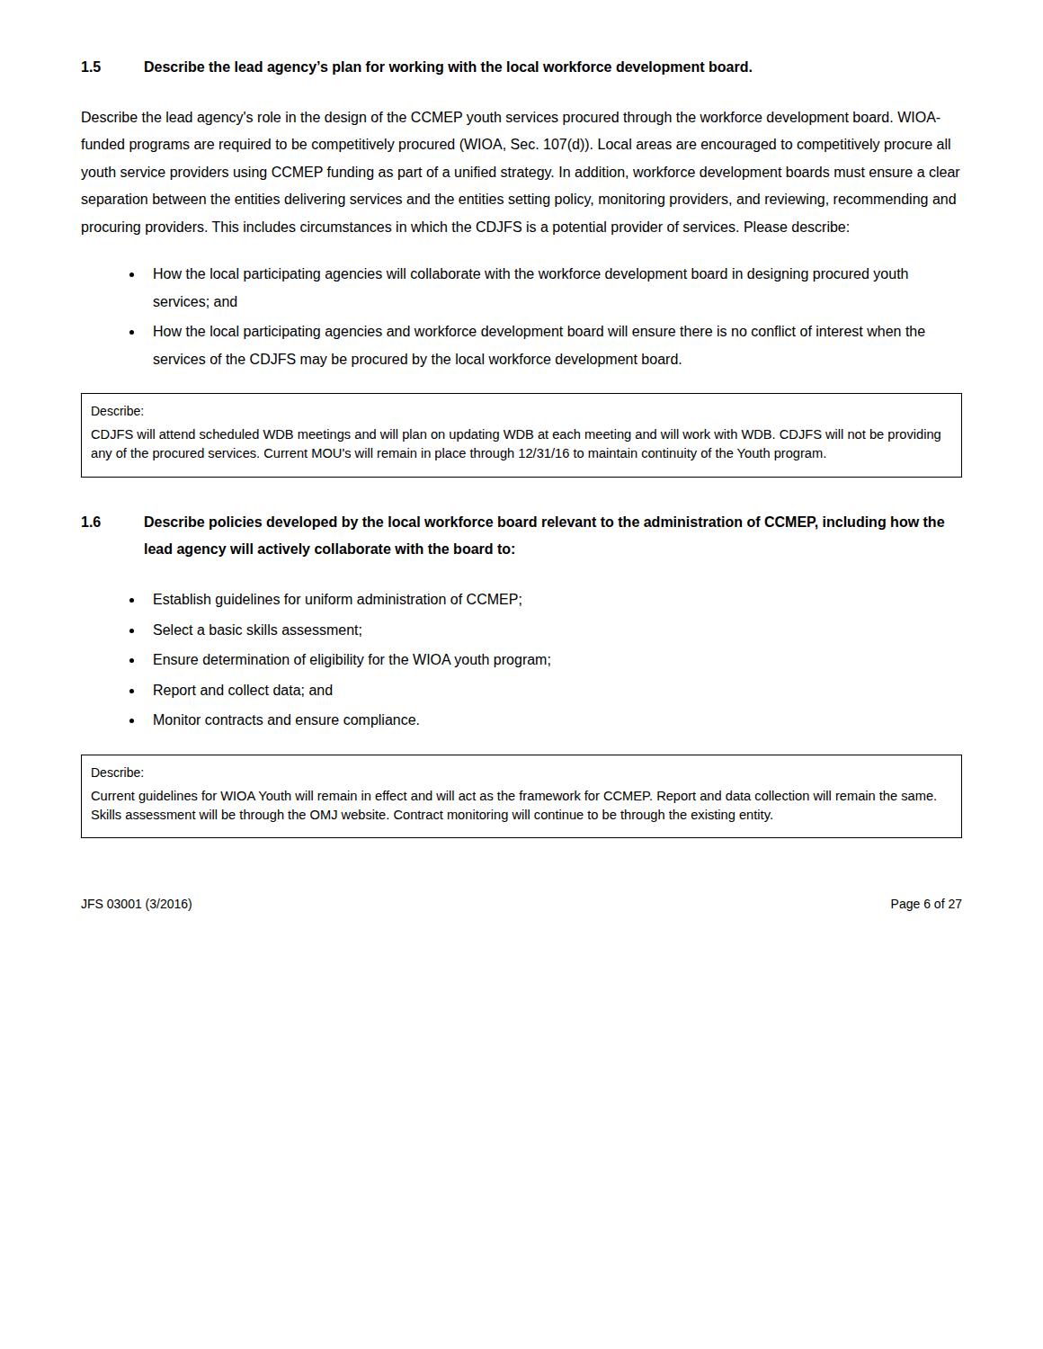1.5
Describe the lead agency’s plan for working with the local workforce development board.
Describe the lead agency's role in the design of the CCMEP youth services procured through the workforce development board. WIOA-funded programs are required to be competitively procured (WIOA, Sec. 107(d)). Local areas are encouraged to competitively procure all youth service providers using CCMEP funding as part of a unified strategy. In addition, workforce development boards must ensure a clear separation between the entities delivering services and the entities setting policy, monitoring providers, and reviewing, recommending and procuring providers. This includes circumstances in which the CDJFS is a potential provider of services. Please describe:
How the local participating agencies will collaborate with the workforce development board in designing procured youth services; and
How the local participating agencies and workforce development board will ensure there is no conflict of interest when the services of the CDJFS may be procured by the local workforce development board.
Describe:
CDJFS will attend scheduled WDB meetings and will plan on updating WDB at each meeting and will work with WDB. CDJFS will not be providing any of the procured services. Current MOU's will remain in place through 12/31/16 to maintain continuity of the Youth program.
1.6
Describe policies developed by the local workforce board relevant to the administration of CCMEP, including how the lead agency will actively collaborate with the board to:
Establish guidelines for uniform administration of CCMEP;
Select a basic skills assessment;
Ensure determination of eligibility for the WIOA youth program;
Report and collect data; and
Monitor contracts and ensure compliance.
Describe:
Current guidelines for WIOA Youth will remain in effect and will act as the framework for CCMEP. Report and data collection will remain the same. Skills assessment will be through the OMJ website. Contract monitoring will continue to be through the existing entity.
JFS 03001 (3/2016)
Page 6 of 27